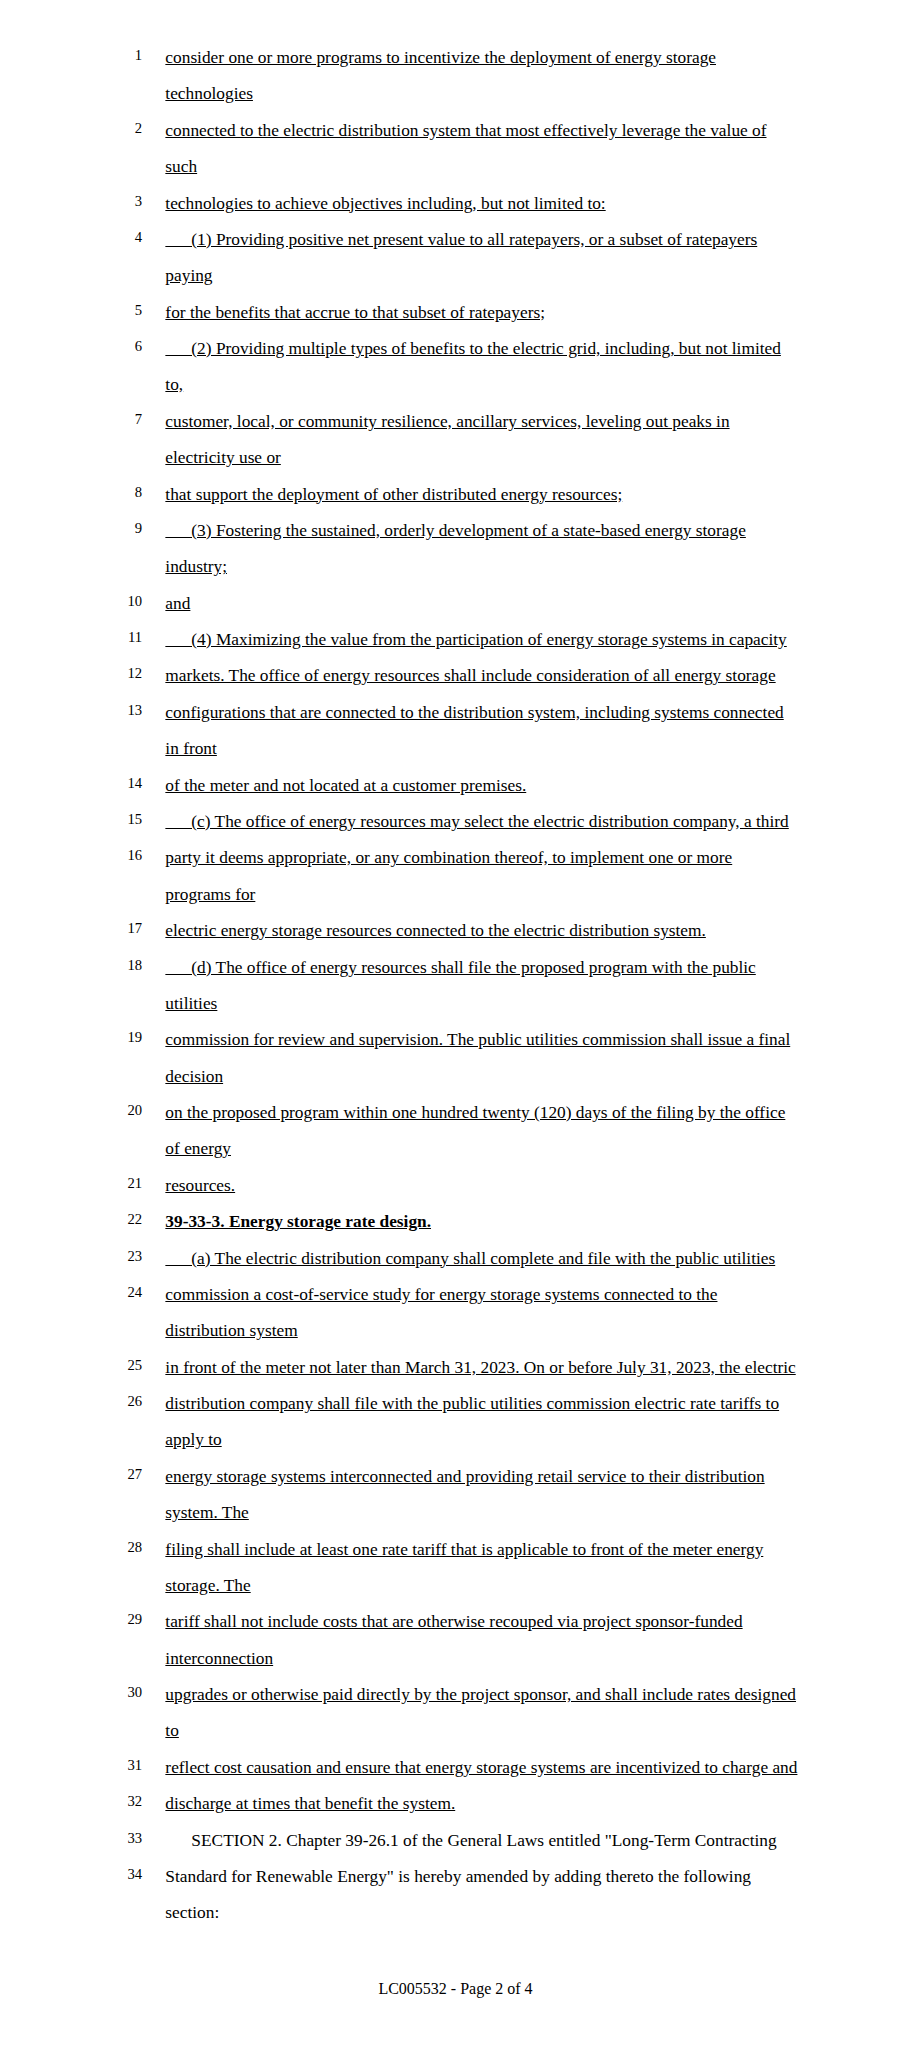consider one or more programs to incentivize the deployment of energy storage technologies
connected to the electric distribution system that most effectively leverage the value of such
technologies to achieve objectives including, but not limited to:
(1) Providing positive net present value to all ratepayers, or a subset of ratepayers paying
for the benefits that accrue to that subset of ratepayers;
(2) Providing multiple types of benefits to the electric grid, including, but not limited to,
customer, local, or community resilience, ancillary services, leveling out peaks in electricity use or
that support the deployment of other distributed energy resources;
(3) Fostering the sustained, orderly development of a state-based energy storage industry;
and
(4) Maximizing the value from the participation of energy storage systems in capacity
markets. The office of energy resources shall include consideration of all energy storage
configurations that are connected to the distribution system, including systems connected in front
of the meter and not located at a customer premises.
(c) The office of energy resources may select the electric distribution company, a third
party it deems appropriate, or any combination thereof, to implement one or more programs for
electric energy storage resources connected to the electric distribution system.
(d) The office of energy resources shall file the proposed program with the public utilities
commission for review and supervision. The public utilities commission shall issue a final decision
on the proposed program within one hundred twenty (120) days of the filing by the office of energy
resources.
39-33-3. Energy storage rate design.
(a) The electric distribution company shall complete and file with the public utilities
commission a cost-of-service study for energy storage systems connected to the distribution system
in front of the meter not later than March 31, 2023. On or before July 31, 2023, the electric
distribution company shall file with the public utilities commission electric rate tariffs to apply to
energy storage systems interconnected and providing retail service to their distribution system. The
filing shall include at least one rate tariff that is applicable to front of the meter energy storage. The
tariff shall not include costs that are otherwise recouped via project sponsor-funded interconnection
upgrades or otherwise paid directly by the project sponsor, and shall include rates designed to
reflect cost causation and ensure that energy storage systems are incentivized to charge and
discharge at times that benefit the system.
SECTION 2. Chapter 39-26.1 of the General Laws entitled "Long-Term Contracting
Standard for Renewable Energy" is hereby amended by adding thereto the following section:
LC005532 - Page 2 of 4